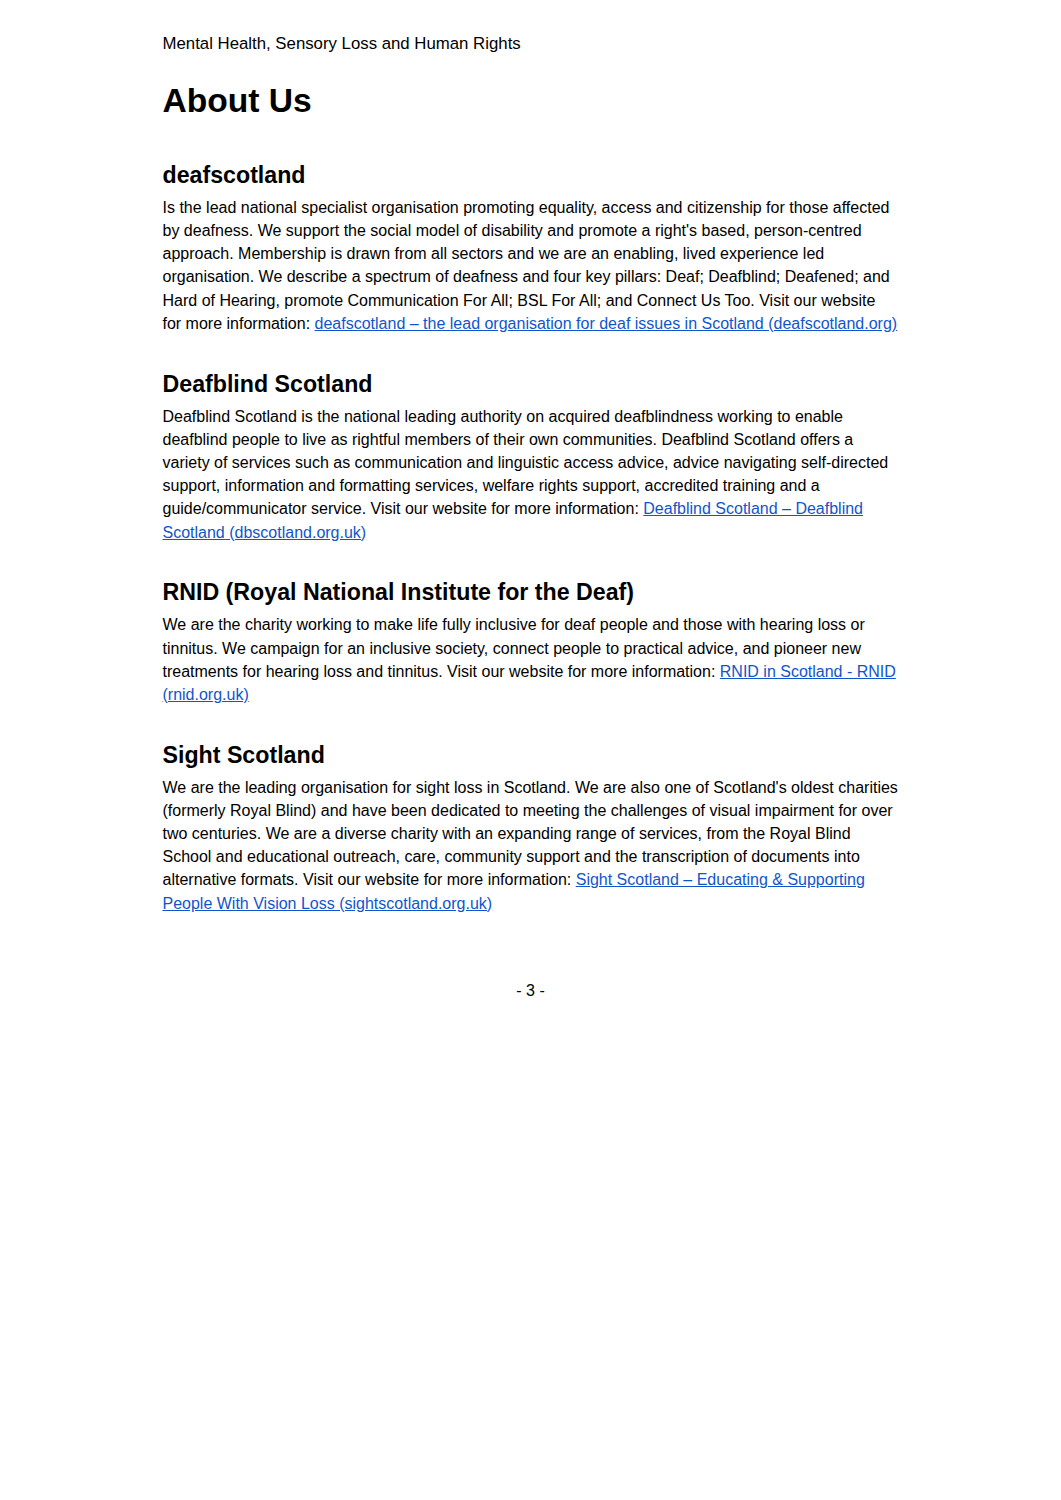Mental Health, Sensory Loss and Human Rights
About Us
deafscotland
Is the lead national specialist organisation promoting equality, access and citizenship for those affected by deafness. We support the social model of disability and promote a right's based, person-centred approach. Membership is drawn from all sectors and we are an enabling, lived experience led organisation. We describe a spectrum of deafness and four key pillars: Deaf; Deafblind; Deafened; and Hard of Hearing, promote Communication For All; BSL For All; and Connect Us Too. Visit our website for more information: deafscotland – the lead organisation for deaf issues in Scotland (deafscotland.org)
Deafblind Scotland
Deafblind Scotland is the national leading authority on acquired deafblindness working to enable deafblind people to live as rightful members of their own communities. Deafblind Scotland offers a variety of services such as communication and linguistic access advice, advice navigating self-directed support, information and formatting services, welfare rights support, accredited training and a guide/communicator service. Visit our website for more information: Deafblind Scotland – Deafblind Scotland (dbscotland.org.uk)
RNID (Royal National Institute for the Deaf)
We are the charity working to make life fully inclusive for deaf people and those with hearing loss or tinnitus. We campaign for an inclusive society, connect people to practical advice, and pioneer new treatments for hearing loss and tinnitus. Visit our website for more information: RNID in Scotland - RNID (rnid.org.uk)
Sight Scotland
We are the leading organisation for sight loss in Scotland. We are also one of Scotland's oldest charities (formerly Royal Blind) and have been dedicated to meeting the challenges of visual impairment for over two centuries. We are a diverse charity with an expanding range of services, from the Royal Blind School and educational outreach, care, community support and the transcription of documents into alternative formats. Visit our website for more information: Sight Scotland – Educating & Supporting People With Vision Loss (sightscotland.org.uk)
- 3 -